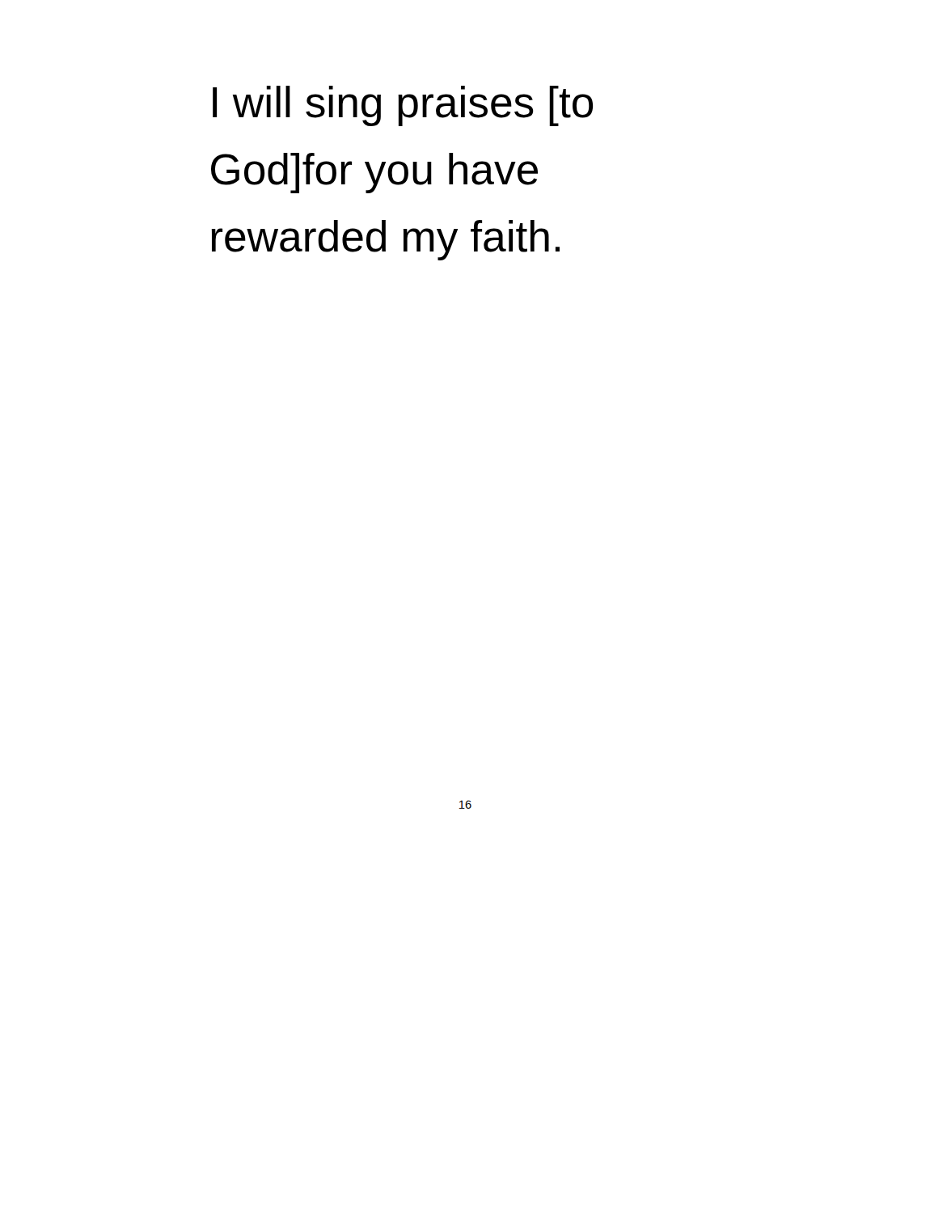I will sing praises [to God]for you have rewarded my faith.
16